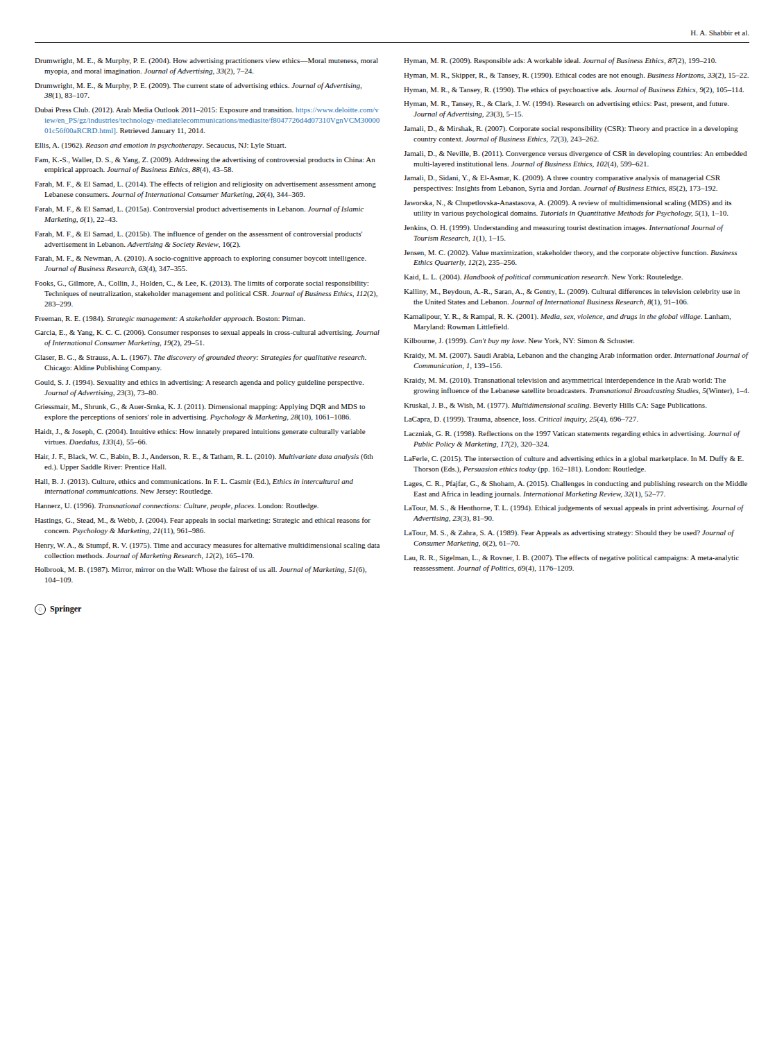H. A. Shabbir et al.
Drumwright, M. E., & Murphy, P. E. (2004). How advertising practitioners view ethics—Moral muteness, moral myopia, and moral imagination. Journal of Advertising, 33(2), 7–24.
Drumwright, M. E., & Murphy, P. E. (2009). The current state of advertising ethics. Journal of Advertising, 38(1), 83–107.
Dubai Press Club. (2012). Arab Media Outlook 2011–2015: Exposure and transition. https://www.deloitte.com/view/en_PS/gz/industries/technology-mediatelecommunications/mediasite/f8047726d4d07310VgnVCM3000001c56f00aRCRD.html]. Retrieved January 11, 2014.
Ellis, A. (1962). Reason and emotion in psychotherapy. Secaucus, NJ: Lyle Stuart.
Fam, K.-S., Waller, D. S., & Yang, Z. (2009). Addressing the advertising of controversial products in China: An empirical approach. Journal of Business Ethics, 88(4), 43–58.
Farah, M. F., & El Samad, L. (2014). The effects of religion and religiosity on advertisement assessment among Lebanese consumers. Journal of International Consumer Marketing, 26(4), 344–369.
Farah, M. F., & El Samad, L. (2015a). Controversial product advertisements in Lebanon. Journal of Islamic Marketing, 6(1), 22–43.
Farah, M. F., & El Samad, L. (2015b). The influence of gender on the assessment of controversial products' advertisement in Lebanon. Advertising & Society Review, 16(2).
Farah, M. F., & Newman, A. (2010). A socio-cognitive approach to exploring consumer boycott intelligence. Journal of Business Research, 63(4), 347–355.
Fooks, G., Gilmore, A., Collin, J., Holden, C., & Lee, K. (2013). The limits of corporate social responsibility: Techniques of neutralization, stakeholder management and political CSR. Journal of Business Ethics, 112(2), 283–299.
Freeman, R. E. (1984). Strategic management: A stakeholder approach. Boston: Pitman.
Garcia, E., & Yang, K. C. C. (2006). Consumer responses to sexual appeals in cross-cultural advertising. Journal of International Consumer Marketing, 19(2), 29–51.
Glaser, B. G., & Strauss, A. L. (1967). The discovery of grounded theory: Strategies for qualitative research. Chicago: Aldine Publishing Company.
Gould, S. J. (1994). Sexuality and ethics in advertising: A research agenda and policy guideline perspective. Journal of Advertising, 23(3), 73–80.
Griessmair, M., Shrunk, G., & Auer-Srnka, K. J. (2011). Dimensional mapping: Applying DQR and MDS to explore the perceptions of seniors' role in advertising. Psychology & Marketing, 28(10), 1061–1086.
Haidt, J., & Joseph, C. (2004). Intuitive ethics: How innately prepared intuitions generate culturally variable virtues. Daedalus, 133(4), 55–66.
Hair, J. F., Black, W. C., Babin, B. J., Anderson, R. E., & Tatham, R. L. (2010). Multivariate data analysis (6th ed.). Upper Saddle River: Prentice Hall.
Hall, B. J. (2013). Culture, ethics and communications. In F. L. Casmir (Ed.), Ethics in intercultural and international communications. New Jersey: Routledge.
Hannerz, U. (1996). Transnational connections: Culture, people, places. London: Routledge.
Hastings, G., Stead, M., & Webb, J. (2004). Fear appeals in social marketing: Strategic and ethical reasons for concern. Psychology & Marketing, 21(11), 961–986.
Henry, W. A., & Stumpf, R. V. (1975). Time and accuracy measures for alternative multidimensional scaling data collection methods. Journal of Marketing Research, 12(2), 165–170.
Holbrook, M. B. (1987). Mirror, mirror on the Wall: Whose the fairest of us all. Journal of Marketing, 51(6), 104–109.
Hyman, M. R. (2009). Responsible ads: A workable ideal. Journal of Business Ethics, 87(2), 199–210.
Hyman, M. R., Skipper, R., & Tansey, R. (1990). Ethical codes are not enough. Business Horizons, 33(2), 15–22.
Hyman, M. R., & Tansey, R. (1990). The ethics of psychoactive ads. Journal of Business Ethics, 9(2), 105–114.
Hyman, M. R., Tansey, R., & Clark, J. W. (1994). Research on advertising ethics: Past, present, and future. Journal of Advertising, 23(3), 5–15.
Jamali, D., & Mirshak, R. (2007). Corporate social responsibility (CSR): Theory and practice in a developing country context. Journal of Business Ethics, 72(3), 243–262.
Jamali, D., & Neville, B. (2011). Convergence versus divergence of CSR in developing countries: An embedded multi-layered institutional lens. Journal of Business Ethics, 102(4), 599–621.
Jamali, D., Sidani, Y., & El-Asmar, K. (2009). A three country comparative analysis of managerial CSR perspectives: Insights from Lebanon, Syria and Jordan. Journal of Business Ethics, 85(2), 173–192.
Jaworska, N., & Chupetlovska-Anastasova, A. (2009). A review of multidimensional scaling (MDS) and its utility in various psychological domains. Tutorials in Quantitative Methods for Psychology, 5(1), 1–10.
Jenkins, O. H. (1999). Understanding and measuring tourist destination images. International Journal of Tourism Research, 1(1), 1–15.
Jensen, M. C. (2002). Value maximization, stakeholder theory, and the corporate objective function. Business Ethics Quarterly, 12(2), 235–256.
Kaid, L. L. (2004). Handbook of political communication research. New York: Routeledge.
Kalliny, M., Beydoun, A.-R., Saran, A., & Gentry, L. (2009). Cultural differences in television celebrity use in the United States and Lebanon. Journal of International Business Research, 8(1), 91–106.
Kamalipour, Y. R., & Rampal, R. K. (2001). Media, sex, violence, and drugs in the global village. Lanham, Maryland: Rowman Littlefield.
Kilbourne, J. (1999). Can't buy my love. New York, NY: Simon & Schuster.
Kraidy, M. M. (2007). Saudi Arabia, Lebanon and the changing Arab information order. International Journal of Communication, 1, 139–156.
Kraidy, M. M. (2010). Transnational television and asymmetrical interdependence in the Arab world: The growing influence of the Lebanese satellite broadcasters. Transnational Broadcasting Studies, 5(Winter), 1–4.
Kruskal, J. B., & Wish, M. (1977). Multidimensional scaling. Beverly Hills CA: Sage Publications.
LaCapra, D. (1999). Trauma, absence, loss. Critical inquiry, 25(4), 696–727.
Laczniak, G. R. (1998). Reflections on the 1997 Vatican statements regarding ethics in advertising. Journal of Public Policy & Marketing, 17(2), 320–324.
LaFerle, C. (2015). The intersection of culture and advertising ethics in a global marketplace. In M. Duffy & E. Thorson (Eds.), Persuasion ethics today (pp. 162–181). London: Routledge.
Lages, C. R., Pfajfar, G., & Shoham, A. (2015). Challenges in conducting and publishing research on the Middle East and Africa in leading journals. International Marketing Review, 32(1), 52–77.
LaTour, M. S., & Henthorne, T. L. (1994). Ethical judgements of sexual appeals in print advertising. Journal of Advertising, 23(3), 81–90.
LaTour, M. S., & Zahra, S. A. (1989). Fear Appeals as advertising strategy: Should they be used? Journal of Consumer Marketing, 6(2), 61–70.
Lau, R. R., Sigelman, L., & Rovner, I. B. (2007). The effects of negative political campaigns: A meta-analytic reassessment. Journal of Politics, 69(4), 1176–1209.
♢Springer